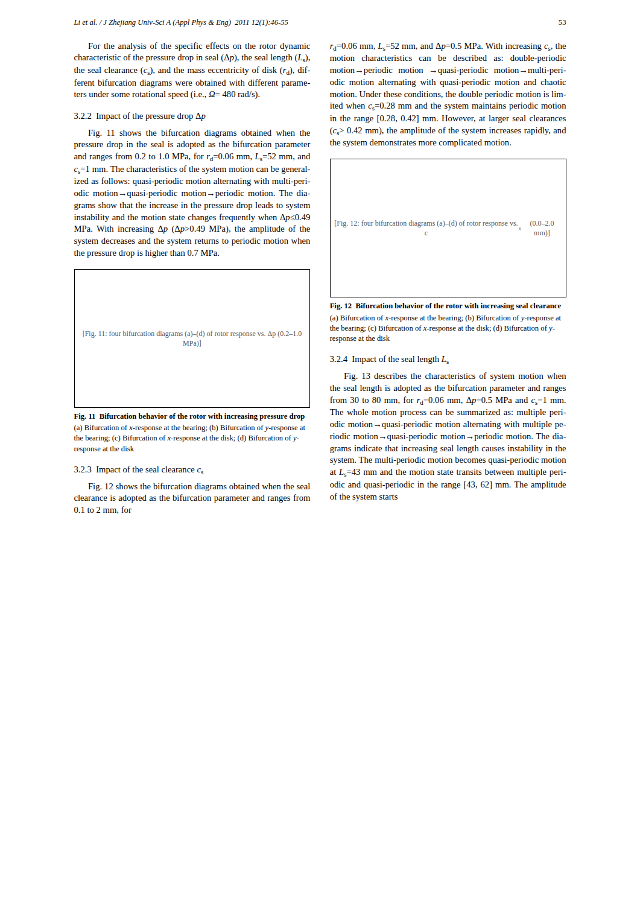Li et al. / J Zhejiang Univ-Sci A (Appl Phys & Eng) 2011 12(1):46-55 53
For the analysis of the specific effects on the rotor dynamic characteristic of the pressure drop in seal (Δp), the seal length (Ls), the seal clearance (cs), and the mass eccentricity of disk (rd), different bifurcation diagrams were obtained with different parameters under some rotational speed (i.e., Ω= 480 rad/s).
3.2.2 Impact of the pressure drop Δp
Fig. 11 shows the bifurcation diagrams obtained when the pressure drop in the seal is adopted as the bifurcation parameter and ranges from 0.2 to 1.0 MPa, for rd=0.06 mm, Ls=52 mm, and cs=1 mm. The characteristics of the system motion can be generalized as follows: quasi-periodic motion alternating with multi-periodic motion→quasi-periodic motion→periodic motion. The diagrams show that the increase in the pressure drop leads to system instability and the motion state changes frequently when Δp≤0.49 MPa. With increasing Δp (Δp>0.49 MPa), the amplitude of the system decreases and the system returns to periodic motion when the pressure drop is higher than 0.7 MPa.
[Fig. 11: four bifurcation diagrams (a)–(d) of rotor response vs. Δp (0.2–1.0 MPa)]
Fig. 11 Bifurcation behavior of the rotor with increasing pressure drop (a) Bifurcation of x-response at the bearing; (b) Bifurcation of y-response at the bearing; (c) Bifurcation of x-response at the disk; (d) Bifurcation of y-response at the disk
3.2.3 Impact of the seal clearance cs
Fig. 12 shows the bifurcation diagrams obtained when the seal clearance is adopted as the bifurcation parameter and ranges from 0.1 to 2 mm, for
rd=0.06 mm, Ls=52 mm, and Δp=0.5 MPa. With increasing cs, the motion characteristics can be described as: double-periodic motion→periodic motion →quasi-periodic motion→multi-periodic motion alternating with quasi-periodic motion and chaotic motion. Under these conditions, the double periodic motion is limited when cs=0.28 mm and the system maintains periodic motion in the range [0.28, 0.42] mm. However, at larger seal clearances (cs> 0.42 mm), the amplitude of the system increases rapidly, and the system demonstrates more complicated motion.
[Fig. 12: four bifurcation diagrams (a)–(d) of rotor response vs. cs (0.0–2.0 mm)]
Fig. 12 Bifurcation behavior of the rotor with increasing seal clearance (a) Bifurcation of x-response at the bearing; (b) Bifurcation of y-response at the bearing; (c) Bifurcation of x-response at the disk; (d) Bifurcation of y-response at the disk
3.2.4 Impact of the seal length Ls
Fig. 13 describes the characteristics of system motion when the seal length is adopted as the bifurcation parameter and ranges from 30 to 80 mm, for rd=0.06 mm, Δp=0.5 MPa and cs=1 mm. The whole motion process can be summarized as: multiple periodic motion→quasi-periodic motion alternating with multiple periodic motion→quasi-periodic motion→periodic motion. The diagrams indicate that increasing seal length causes instability in the system. The multi-periodic motion becomes quasi-periodic motion at Ls=43 mm and the motion state transits between multiple periodic and quasi-periodic in the range [43, 62] mm. The amplitude of the system starts